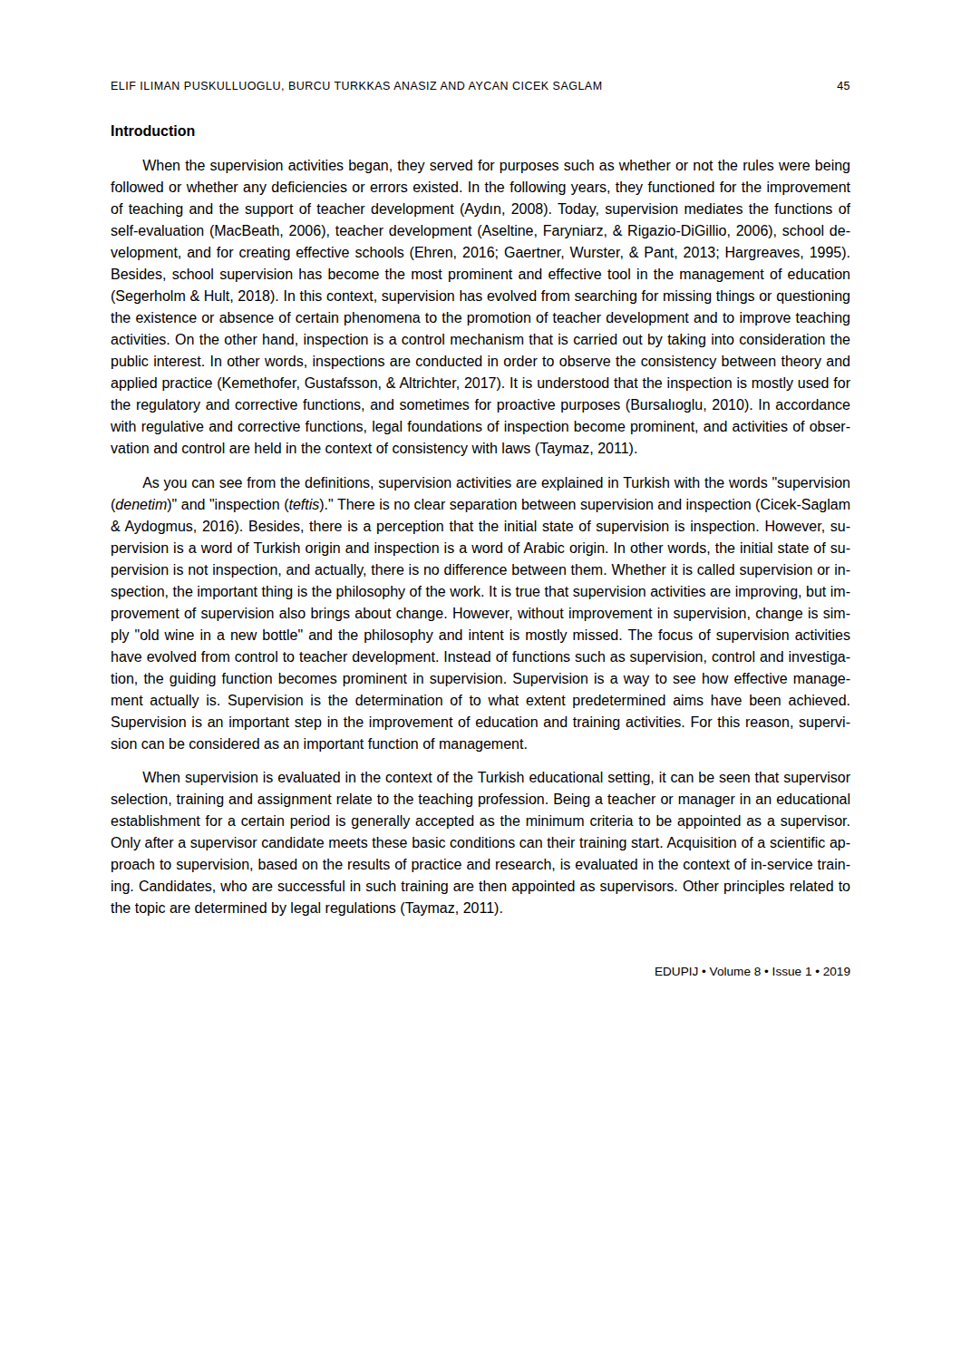Elif Iliman Puskulluoglu, Burcu Turkkas Anasiz and Aycan Cicek Saglam 45
Introduction
When the supervision activities began, they served for purposes such as whether or not the rules were being followed or whether any deficiencies or errors existed. In the following years, they functioned for the improvement of teaching and the support of teacher development (Aydın, 2008). Today, supervision mediates the functions of self-evaluation (MacBeath, 2006), teacher development (Aseltine, Faryniarz, & Rigazio-DiGillio, 2006), school development, and for creating effective schools (Ehren, 2016; Gaertner, Wurster, & Pant, 2013; Hargreaves, 1995). Besides, school supervision has become the most prominent and effective tool in the management of education (Segerholm & Hult, 2018). In this context, supervision has evolved from searching for missing things or questioning the existence or absence of certain phenomena to the promotion of teacher development and to improve teaching activities. On the other hand, inspection is a control mechanism that is carried out by taking into consideration the public interest. In other words, inspections are conducted in order to observe the consistency between theory and applied practice (Kemethofer, Gustafsson, & Altrichter, 2017). It is understood that the inspection is mostly used for the regulatory and corrective functions, and sometimes for proactive purposes (Bursalıoglu, 2010). In accordance with regulative and corrective functions, legal foundations of inspection become prominent, and activities of observation and control are held in the context of consistency with laws (Taymaz, 2011).
As you can see from the definitions, supervision activities are explained in Turkish with the words "supervision (denetim)" and "inspection (teftis)." There is no clear separation between supervision and inspection (Cicek-Saglam & Aydogmus, 2016). Besides, there is a perception that the initial state of supervision is inspection. However, supervision is a word of Turkish origin and inspection is a word of Arabic origin. In other words, the initial state of supervision is not inspection, and actually, there is no difference between them. Whether it is called supervision or inspection, the important thing is the philosophy of the work. It is true that supervision activities are improving, but improvement of supervision also brings about change. However, without improvement in supervision, change is simply "old wine in a new bottle" and the philosophy and intent is mostly missed. The focus of supervision activities have evolved from control to teacher development. Instead of functions such as supervision, control and investigation, the guiding function becomes prominent in supervision. Supervision is a way to see how effective management actually is. Supervision is the determination of to what extent predetermined aims have been achieved. Supervision is an important step in the improvement of education and training activities. For this reason, supervision can be considered as an important function of management.
When supervision is evaluated in the context of the Turkish educational setting, it can be seen that supervisor selection, training and assignment relate to the teaching profession. Being a teacher or manager in an educational establishment for a certain period is generally accepted as the minimum criteria to be appointed as a supervisor. Only after a supervisor candidate meets these basic conditions can their training start. Acquisition of a scientific approach to supervision, based on the results of practice and research, is evaluated in the context of in-service training. Candidates, who are successful in such training are then appointed as supervisors. Other principles related to the topic are determined by legal regulations (Taymaz, 2011).
EDUPIJ • Volume 8 • Issue 1 • 2019